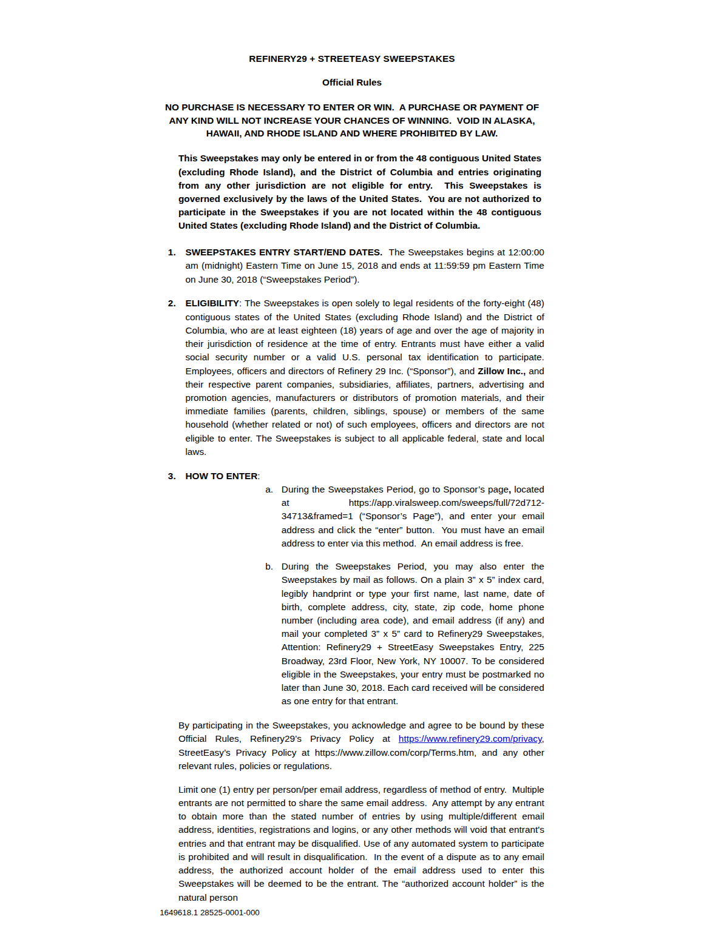REFINERY29 + STREETEASY SWEEPSTAKES
Official Rules
NO PURCHASE IS NECESSARY TO ENTER OR WIN. A PURCHASE OR PAYMENT OF ANY KIND WILL NOT INCREASE YOUR CHANCES OF WINNING. VOID IN ALASKA, HAWAII, AND RHODE ISLAND AND WHERE PROHIBITED BY LAW.
This Sweepstakes may only be entered in or from the 48 contiguous United States (excluding Rhode Island), and the District of Columbia and entries originating from any other jurisdiction are not eligible for entry. This Sweepstakes is governed exclusively by the laws of the United States. You are not authorized to participate in the Sweepstakes if you are not located within the 48 contiguous United States (excluding Rhode Island) and the District of Columbia.
SWEEPSTAKES ENTRY START/END DATES. The Sweepstakes begins at 12:00:00 am (midnight) Eastern Time on June 15, 2018 and ends at 11:59:59 pm Eastern Time on June 30, 2018 (“Sweepstakes Period”).
ELIGIBILITY: The Sweepstakes is open solely to legal residents of the forty-eight (48) contiguous states of the United States (excluding Rhode Island) and the District of Columbia, who are at least eighteen (18) years of age and over the age of majority in their jurisdiction of residence at the time of entry. Entrants must have either a valid social security number or a valid U.S. personal tax identification to participate. Employees, officers and directors of Refinery 29 Inc. (“Sponsor”), and Zillow Inc., and their respective parent companies, subsidiaries, affiliates, partners, advertising and promotion agencies, manufacturers or distributors of promotion materials, and their immediate families (parents, children, siblings, spouse) or members of the same household (whether related or not) of such employees, officers and directors are not eligible to enter. The Sweepstakes is subject to all applicable federal, state and local laws.
HOW TO ENTER:
During the Sweepstakes Period, go to Sponsor’s page, located at https://app.viralsweep.com/sweeps/full/72d712-34713&framed=1 (“Sponsor’s Page”), and enter your email address and click the “enter” button. You must have an email address to enter via this method. An email address is free.
During the Sweepstakes Period, you may also enter the Sweepstakes by mail as follows. On a plain 3” x 5” index card, legibly handprint or type your first name, last name, date of birth, complete address, city, state, zip code, home phone number (including area code), and email address (if any) and mail your completed 3” x 5” card to Refinery29 Sweepstakes, Attention: Refinery29 + StreetEasy Sweepstakes Entry, 225 Broadway, 23rd Floor, New York, NY 10007. To be considered eligible in the Sweepstakes, your entry must be postmarked no later than June 30, 2018. Each card received will be considered as one entry for that entrant.
By participating in the Sweepstakes, you acknowledge and agree to be bound by these Official Rules, Refinery29’s Privacy Policy at https://www.refinery29.com/privacy, StreetEasy’s Privacy Policy at https://www.zillow.com/corp/Terms.htm, and any other relevant rules, policies or regulations.
Limit one (1) entry per person/per email address, regardless of method of entry. Multiple entrants are not permitted to share the same email address. Any attempt by any entrant to obtain more than the stated number of entries by using multiple/different email address, identities, registrations and logins, or any other methods will void that entrant's entries and that entrant may be disqualified. Use of any automated system to participate is prohibited and will result in disqualification. In the event of a dispute as to any email address, the authorized account holder of the email address used to enter this Sweepstakes will be deemed to be the entrant. The “authorized account holder” is the natural person
1649618.1 28525-0001-000